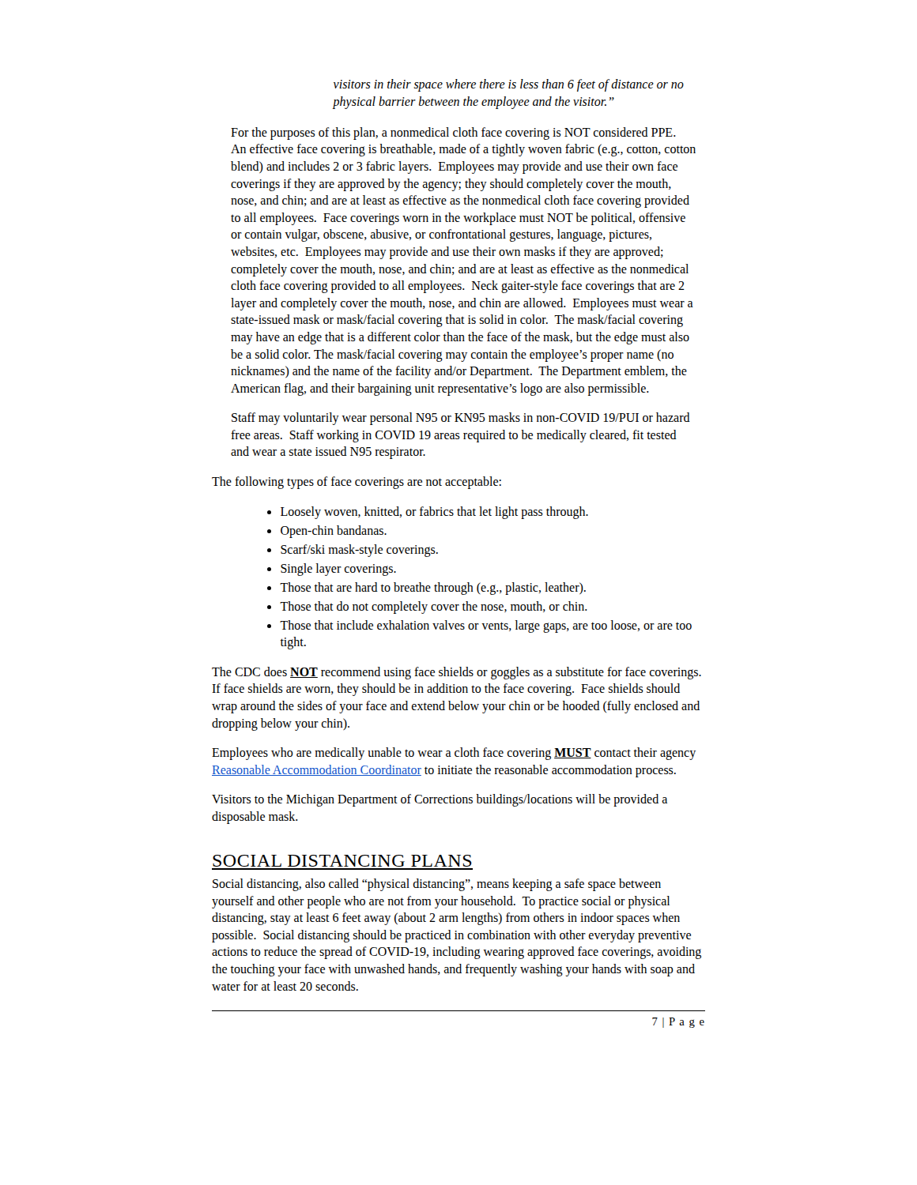visitors in their space where there is less than 6 feet of distance or no physical barrier between the employee and the visitor.”
For the purposes of this plan, a nonmedical cloth face covering is NOT considered PPE. An effective face covering is breathable, made of a tightly woven fabric (e.g., cotton, cotton blend) and includes 2 or 3 fabric layers. Employees may provide and use their own face coverings if they are approved by the agency; they should completely cover the mouth, nose, and chin; and are at least as effective as the nonmedical cloth face covering provided to all employees. Face coverings worn in the workplace must NOT be political, offensive or contain vulgar, obscene, abusive, or confrontational gestures, language, pictures, websites, etc. Employees may provide and use their own masks if they are approved; completely cover the mouth, nose, and chin; and are at least as effective as the nonmedical cloth face covering provided to all employees. Neck gaiter-style face coverings that are 2 layer and completely cover the mouth, nose, and chin are allowed. Employees must wear a state-issued mask or mask/facial covering that is solid in color. The mask/facial covering may have an edge that is a different color than the face of the mask, but the edge must also be a solid color. The mask/facial covering may contain the employee’s proper name (no nicknames) and the name of the facility and/or Department. The Department emblem, the American flag, and their bargaining unit representative’s logo are also permissible.
Staff may voluntarily wear personal N95 or KN95 masks in non-COVID 19/PUI or hazard free areas. Staff working in COVID 19 areas required to be medically cleared, fit tested and wear a state issued N95 respirator.
The following types of face coverings are not acceptable:
Loosely woven, knitted, or fabrics that let light pass through.
Open-chin bandanas.
Scarf/ski mask-style coverings.
Single layer coverings.
Those that are hard to breathe through (e.g., plastic, leather).
Those that do not completely cover the nose, mouth, or chin.
Those that include exhalation valves or vents, large gaps, are too loose, or are too tight.
The CDC does NOT recommend using face shields or goggles as a substitute for face coverings. If face shields are worn, they should be in addition to the face covering. Face shields should wrap around the sides of your face and extend below your chin or be hooded (fully enclosed and dropping below your chin).
Employees who are medically unable to wear a cloth face covering MUST contact their agency Reasonable Accommodation Coordinator to initiate the reasonable accommodation process.
Visitors to the Michigan Department of Corrections buildings/locations will be provided a disposable mask.
SOCIAL DISTANCING PLANS
Social distancing, also called “physical distancing”, means keeping a safe space between yourself and other people who are not from your household. To practice social or physical distancing, stay at least 6 feet away (about 2 arm lengths) from others in indoor spaces when possible. Social distancing should be practiced in combination with other everyday preventive actions to reduce the spread of COVID-19, including wearing approved face coverings, avoiding the touching your face with unwashed hands, and frequently washing your hands with soap and water for at least 20 seconds.
7 | P a g e